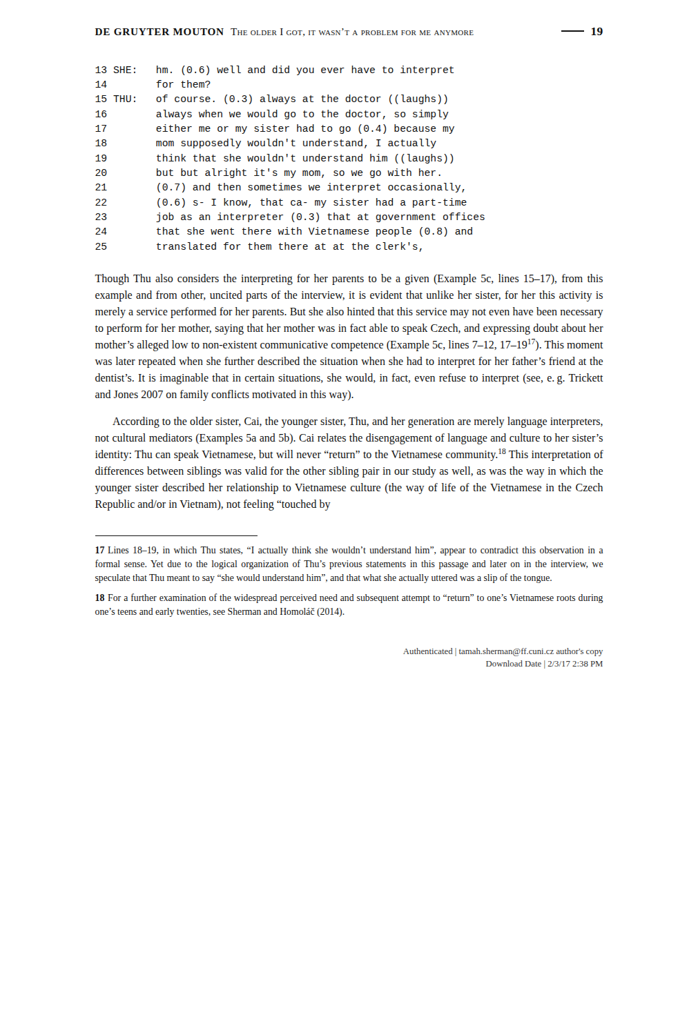De Gruyter Mouton The older I got, it wasn’t a problem for me anymore 19
13 SHE:   hm. (0.6) well and did you ever have to interpret
14        for them?
15 THU:   of course. (0.3) always at the doctor ((laughs))
16        always when we would go to the doctor, so simply
17        either me or my sister had to go (0.4) because my
18        mom supposedly wouldn't understand, I actually
19        think that she wouldn't understand him ((laughs))
20        but but alright it's my mom, so we go with her.
21        (0.7) and then sometimes we interpret occasionally,
22        (0.6) s- I know, that ca- my sister had a part-time
23        job as an interpreter (0.3) that at government offices
24        that she went there with Vietnamese people (0.8) and
25        translated for them there at at the clerk's,
Though Thu also considers the interpreting for her parents to be a given (Example 5c, lines 15–17), from this example and from other, uncited parts of the interview, it is evident that unlike her sister, for her this activity is merely a service performed for her parents. But she also hinted that this service may not even have been necessary to perform for her mother, saying that her mother was in fact able to speak Czech, and expressing doubt about her mother’s alleged low to non-existent communicative competence (Example 5c, lines 7–12, 17–1917). This moment was later repeated when she further described the situation when she had to interpret for her father’s friend at the dentist’s. It is imaginable that in certain situations, she would, in fact, even refuse to interpret (see, e. g. Trickett and Jones 2007 on family conflicts motivated in this way).
According to the older sister, Cai, the younger sister, Thu, and her generation are merely language interpreters, not cultural mediators (Examples 5a and 5b). Cai relates the disengagement of language and culture to her sister’s identity: Thu can speak Vietnamese, but will never “return” to the Vietnamese community.18 This interpretation of differences between siblings was valid for the other sibling pair in our study as well, as was the way in which the younger sister described her relationship to Vietnamese culture (the way of life of the Vietnamese in the Czech Republic and/or in Vietnam), not feeling “touched by
17 Lines 18–19, in which Thu states, “I actually think she wouldn’t understand him”, appear to contradict this observation in a formal sense. Yet due to the logical organization of Thu’s previous statements in this passage and later on in the interview, we speculate that Thu meant to say “she would understand him”, and that what she actually uttered was a slip of the tongue.
18 For a further examination of the widespread perceived need and subsequent attempt to “return” to one’s Vietnamese roots during one’s teens and early twenties, see Sherman and Homoláč (2014).
Authenticated | tamah.sherman@ff.cuni.cz author's copy
Download Date | 2/3/17 2:38 PM